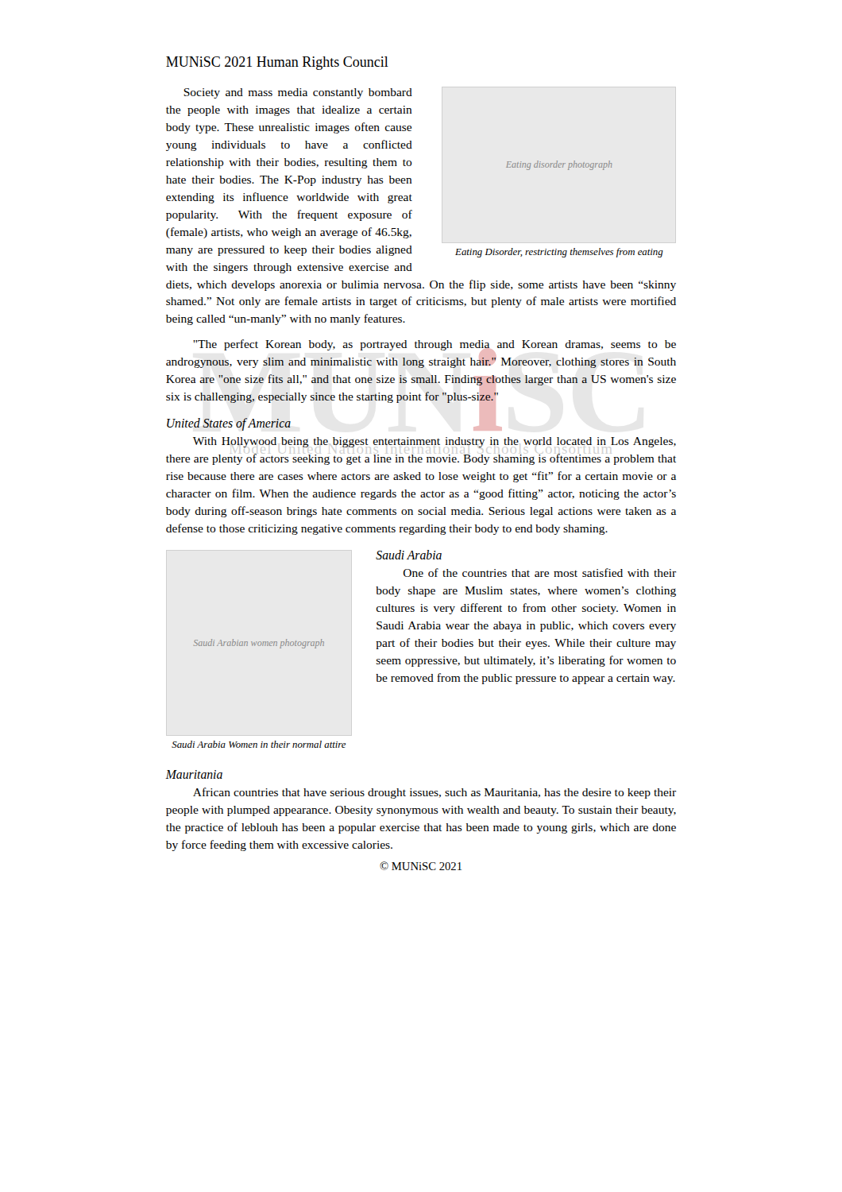MUNi SC
Model United Nations International Schools Consortium
MUNiSC 2021 Human Rights Council
Eating disorder photograph
Eating Disorder, restricting themselves from eating
Society and mass media constantly bombard the people with images that idealize a certain body type. These unrealistic images often cause young individuals to have a conflicted relationship with their bodies, resulting them to hate their bodies. The K-Pop industry has been extending its influence worldwide with great popularity. With the frequent exposure of (female) artists, who weigh an average of 46.5kg, many are pressured to keep their bodies aligned with the singers through extensive exercise and diets, which develops anorexia or bulimia nervosa. On the flip side, some artists have been “skinny shamed.” Not only are female artists in target of criticisms, but plenty of male artists were mortified being called “un-manly” with no manly features.
"The perfect Korean body, as portrayed through media and Korean dramas, seems to be androgynous, very slim and minimalistic with long straight hair." Moreover, clothing stores in South Korea are "one size fits all," and that one size is small. Finding clothes larger than a US women's size six is challenging, especially since the starting point for "plus-size."
United States of America
With Hollywood being the biggest entertainment industry in the world located in Los Angeles, there are plenty of actors seeking to get a line in the movie. Body shaming is oftentimes a problem that rise because there are cases where actors are asked to lose weight to get “fit” for a certain movie or a character on film. When the audience regards the actor as a “good fitting” actor, noticing the actor’s body during off-season brings hate comments on social media. Serious legal actions were taken as a defense to those criticizing negative comments regarding their body to end body shaming.
Saudi Arabian women photograph
Saudi Arabia Women in their normal attire
Saudi Arabia
One of the countries that are most satisfied with their body shape are Muslim states, where women’s clothing cultures is very different to from other society. Women in Saudi Arabia wear the abaya in public, which covers every part of their bodies but their eyes. While their culture may seem oppressive, but ultimately, it’s liberating for women to be removed from the public pressure to appear a certain way.
Mauritania
African countries that have serious drought issues, such as Mauritania, has the desire to keep their people with plumped appearance. Obesity synonymous with wealth and beauty. To sustain their beauty, the practice of leblouh has been a popular exercise that has been made to young girls, which are done by force feeding them with excessive calories.
© MUNiSC 2021